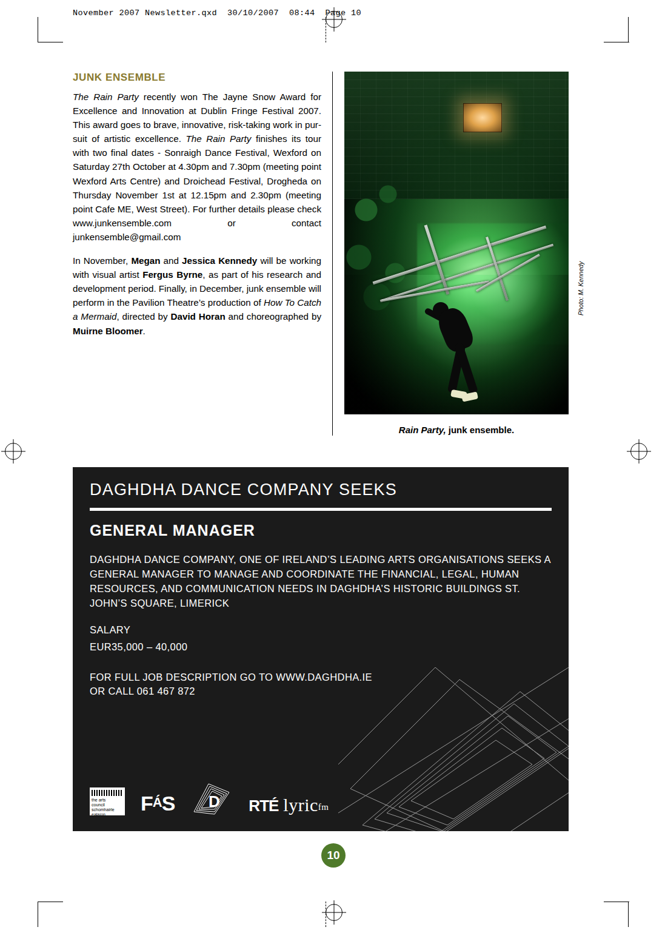November 2007 Newsletter.qxd 30/10/2007 08:44 Page 10
JUNK ENSEMBLE
The Rain Party recently won The Jayne Snow Award for Excellence and Innovation at Dublin Fringe Festival 2007. This award goes to brave, innovative, risk-taking work in pursuit of artistic excellence. The Rain Party finishes its tour with two final dates - Sonraigh Dance Festival, Wexford on Saturday 27th October at 4.30pm and 7.30pm (meeting point Wexford Arts Centre) and Droichead Festival, Drogheda on Thursday November 1st at 12.15pm and 2.30pm (meeting point Cafe ME, West Street). For further details please check www.junkensemble.com or contact junkensemble@gmail.com
In November, Megan and Jessica Kennedy will be working with visual artist Fergus Byrne, as part of his research and development period. Finally, in December, junk ensemble will perform in the Pavilion Theatre’s production of How To Catch a Mermaid, directed by David Horan and choreographed by Muirne Bloomer.
Photo: M. Kennedy
Rain Party, junk ensemble.
DAGHDHA DANCE COMPANY SEEKS
GENERAL MANAGER
DAGHDHA DANCE COMPANY, ONE OF IRELAND’S LEADING ARTS ORGANISATIONS SEEKS A GENERAL MANAGER TO MANAGE AND COORDINATE THE FINANCIAL, LEGAL, HUMAN RESOURCES, AND COMMUNICATION NEEDS IN DAGHDHA’S HISTORIC BUILDINGS ST. JOHN’S SQUARE, LIMERICK
SALARY
EUR35,000 – 40,000
FOR FULL JOB DESCRIPTION GO TO WWW.DAGHDHA.IE
OR CALL 061 467 872
the arts
council
schomhairle
ealaíon
FÁS
D
RTÉ lyricfm
10